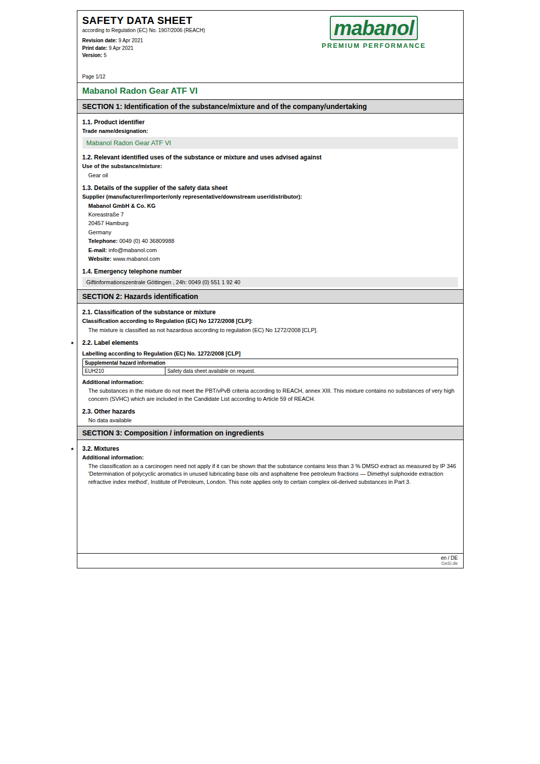SAFETY DATA SHEET
according to Regulation (EC) No. 1907/2006 (REACH)
Revision date: 9 Apr 2021
Print date: 9 Apr 2021
Version: 5
mabanol
PREMIUM PERFORMANCE
Page 1/12
Mabanol Radon Gear ATF VI
SECTION 1: Identification of the substance/mixture and of the company/undertaking
1.1. Product identifier
Trade name/designation:
Mabanol Radon Gear ATF VI
1.2. Relevant identified uses of the substance or mixture and uses advised against
Use of the substance/mixture:
Gear oil
1.3. Details of the supplier of the safety data sheet
Supplier (manufacturer/importer/only representative/downstream user/distributor):
Mabanol GmbH & Co. KG
Koreastraße 7
20457 Hamburg
Germany
Telephone: 0049 (0) 40 36809988
E-mail: info@mabanol.com
Website: www.mabanol.com
1.4. Emergency telephone number
Giftinformationszentrale Göttingen , 24h: 0049 (0) 551 1 92 40
SECTION 2: Hazards identification
2.1. Classification of the substance or mixture
Classification according to Regulation (EC) No 1272/2008 [CLP]:
The mixture is classified as not hazardous according to regulation (EC) No 1272/2008 [CLP].
*
2.2. Label elements
Labelling according to Regulation (EC) No. 1272/2008 [CLP]
| Supplemental hazard information |
| --- |
| EUH210 | Safety data sheet available on request. |
Additional information:
The substances in the mixture do not meet the PBT/vPvB criteria according to REACH, annex XIII. This mixture contains no substances of very high concern (SVHC) which are included in the Candidate List according to Article 59 of REACH.
2.3. Other hazards
No data available
SECTION 3: Composition / information on ingredients
*
3.2. Mixtures
Additional information:
The classification as a carcinogen need not apply if it can be shown that the substance contains less than 3 % DMSO extract as measured by IP 346 'Determination of polycyclic aromatics in unused lubricating base oils and asphaltene free petroleum fractions — Dimethyl sulphoxide extraction refractive index method', Institute of Petroleum, London. This note applies only to certain complex oil-derived substances in Part 3.
en / DE
GeSi.de